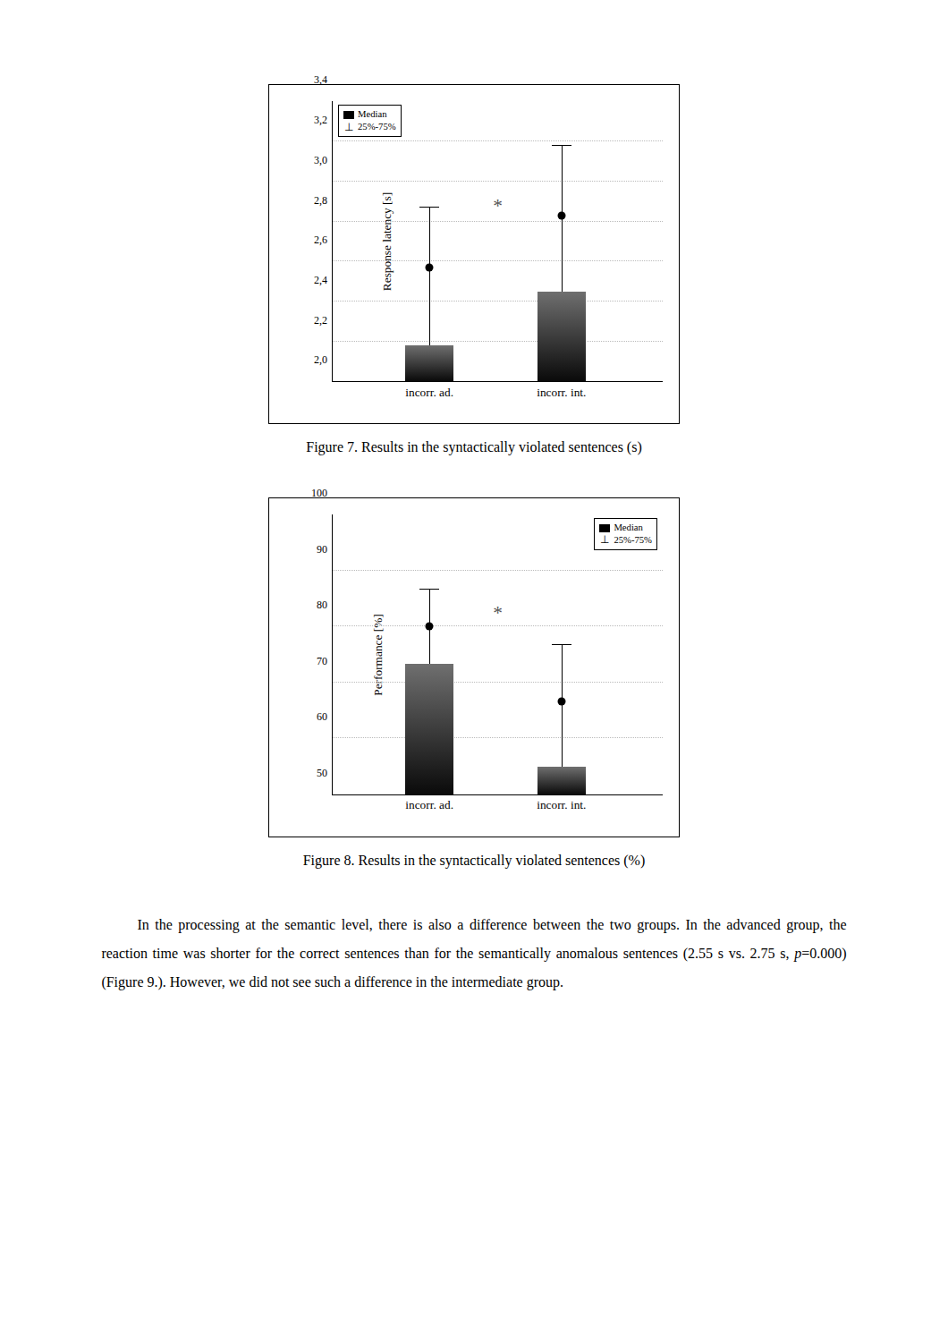Response latency [s]
2,0
2,2
2,4
2,6
2,8
3,0
3,2
3,4
Median
⊥25%-75%
incorr. ad.
incorr. int.
*
Figure 7. Results in the syntactically violated sentences (s)
Performance [%]
50
60
70
80
90
100
Median
⊥25%-75%
incorr. ad.
incorr. int.
*
Figure 8. Results in the syntactically violated sentences (%)
In the processing at the semantic level, there is also a difference between the two groups. In the advanced group, the reaction time was shorter for the correct sentences than for the semantically anomalous sentences (2.55 s vs. 2.75 s, p=0.000) (Figure 9.). However, we did not see such a difference in the intermediate group.